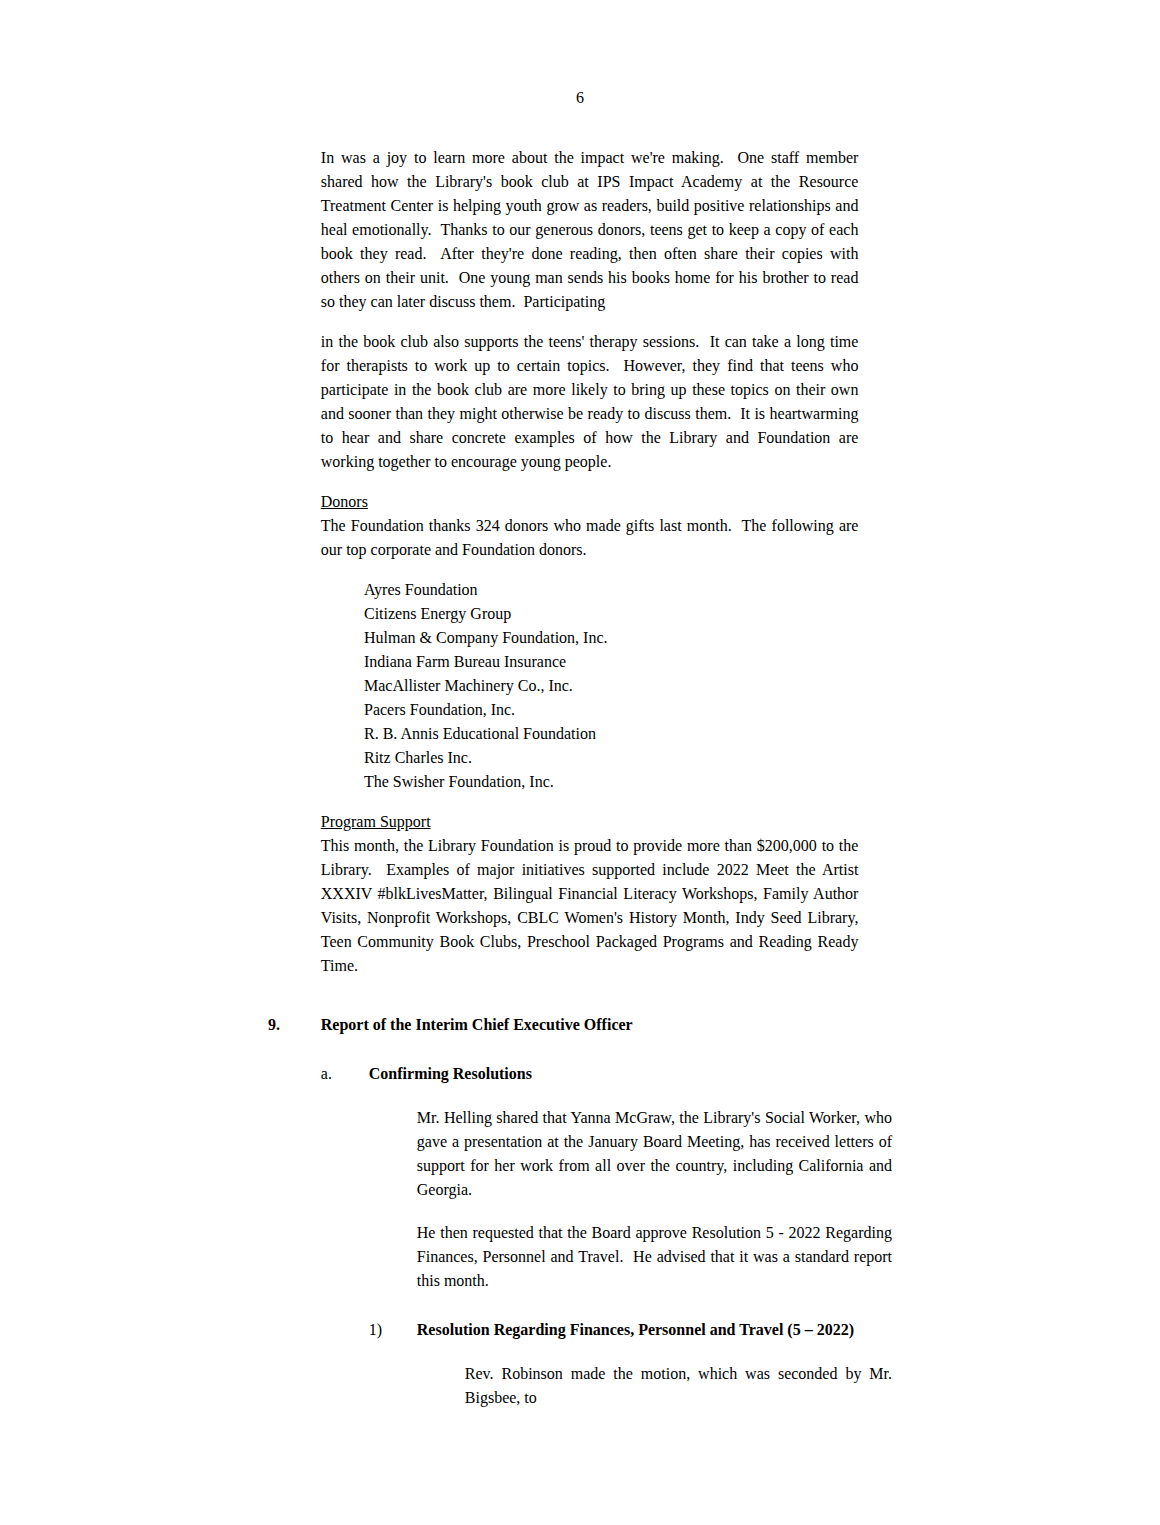6
In was a joy to learn more about the impact we're making. One staff member shared how the Library's book club at IPS Impact Academy at the Resource Treatment Center is helping youth grow as readers, build positive relationships and heal emotionally. Thanks to our generous donors, teens get to keep a copy of each book they read. After they're done reading, then often share their copies with others on their unit. One young man sends his books home for his brother to read so they can later discuss them. Participating
in the book club also supports the teens' therapy sessions. It can take a long time for therapists to work up to certain topics. However, they find that teens who participate in the book club are more likely to bring up these topics on their own and sooner than they might otherwise be ready to discuss them. It is heartwarming to hear and share concrete examples of how the Library and Foundation are working together to encourage young people.
Donors
The Foundation thanks 324 donors who made gifts last month. The following are our top corporate and Foundation donors.
Ayres Foundation
Citizens Energy Group
Hulman & Company Foundation, Inc.
Indiana Farm Bureau Insurance
MacAllister Machinery Co., Inc.
Pacers Foundation, Inc.
R. B. Annis Educational Foundation
Ritz Charles Inc.
The Swisher Foundation, Inc.
Program Support
This month, the Library Foundation is proud to provide more than $200,000 to the Library. Examples of major initiatives supported include 2022 Meet the Artist XXXIV #blkLivesMatter, Bilingual Financial Literacy Workshops, Family Author Visits, Nonprofit Workshops, CBLC Women's History Month, Indy Seed Library, Teen Community Book Clubs, Preschool Packaged Programs and Reading Ready Time.
9.
Report of the Interim Chief Executive Officer
a.
Confirming Resolutions
Mr. Helling shared that Yanna McGraw, the Library's Social Worker, who gave a presentation at the January Board Meeting, has received letters of support for her work from all over the country, including California and Georgia.
He then requested that the Board approve Resolution 5 - 2022 Regarding Finances, Personnel and Travel. He advised that it was a standard report this month.
1)
Resolution Regarding Finances, Personnel and Travel (5 – 2022)
Rev. Robinson made the motion, which was seconded by Mr. Bigsbee, to